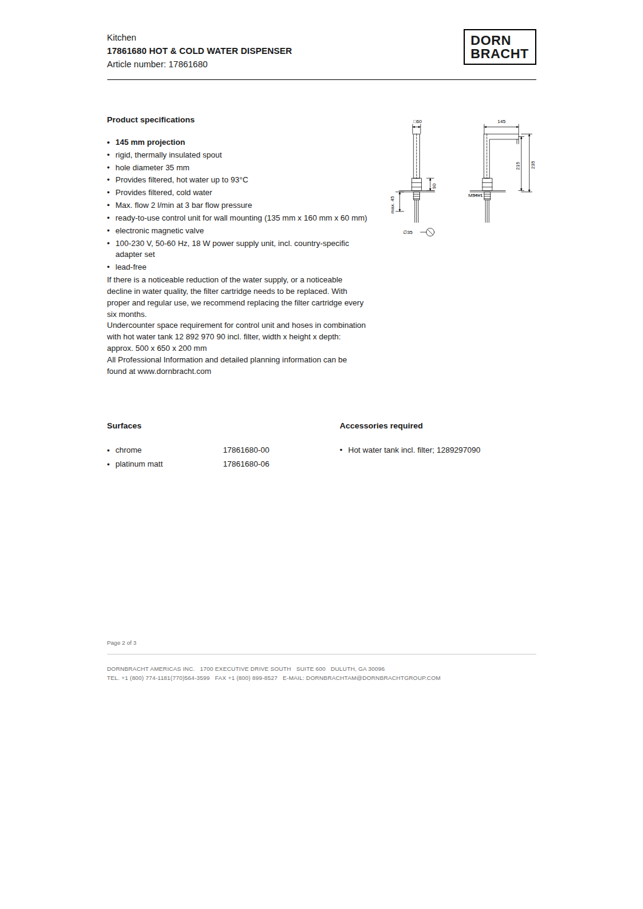Kitchen
17861680 HOT & COLD WATER DISPENSER
Article number: 17861680
DORN
BRACHT
Product specifications
145 mm projection
rigid, thermally insulated spout
hole diameter 35 mm
Provides filtered, hot water up to 93°C
Provides filtered, cold water
Max. flow 2 l/min at 3 bar flow pressure
ready-to-use control unit for wall mounting (135 mm x 160 mm x 60 mm)
electronic magnetic valve
100-230 V, 50-60 Hz, 18 W power supply unit, incl. country-specific adapter set
lead-free
If there is a noticeable reduction of the water supply, or a noticeable decline in water quality, the filter cartridge needs to be replaced. With proper and regular use, we recommend replacing the filter cartridge every six months.
Undercounter space requirement for control unit and hoses in combination with hot water tank 12 892 970 90 incl. filter, width x height x depth: approx. 500 x 650 x 200 mm
All Professional Information and detailed planning information can be found at www.dornbracht.com
□60 145 M34x1 ∅35 90 max. 45 215 235
Surfaces
| chrome | 17861680-00 |
| platinum matt | 17861680-06 |
Accessories required
Hot water tank incl. filter; 1289297090
Page 2 of 3
DORNBRACHT AMERICAS INC. 1700 EXECUTIVE DRIVE SOUTH SUITE 600 DULUTH, GA 30096
TEL. +1 (800) 774-1181(770)564-3599 FAX +1 (800) 899-8527 E-MAIL: DORNBRACHTAM@DORNBRACHTGROUP.COM